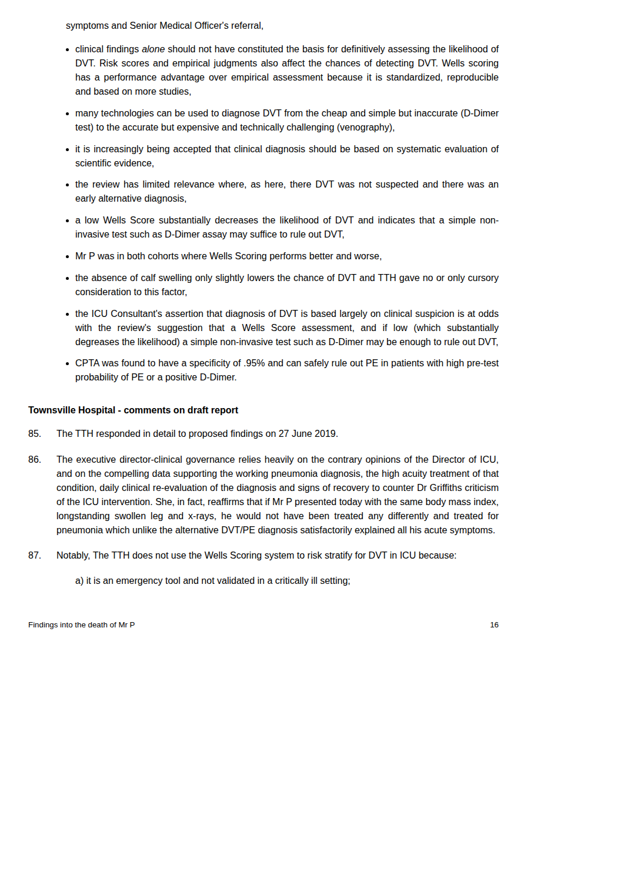symptoms and Senior Medical Officer's referral,
clinical findings alone should not have constituted the basis for definitively assessing the likelihood of DVT. Risk scores and empirical judgments also affect the chances of detecting DVT. Wells scoring has a performance advantage over empirical assessment because it is standardized, reproducible and based on more studies,
many technologies can be used to diagnose DVT from the cheap and simple but inaccurate (D-Dimer test) to the accurate but expensive and technically challenging (venography),
it is increasingly being accepted that clinical diagnosis should be based on systematic evaluation of scientific evidence,
the review has limited relevance where, as here, there DVT was not suspected and there was an early alternative diagnosis,
a low Wells Score substantially decreases the likelihood of DVT and indicates that a simple non- invasive test such as D-Dimer assay may suffice to rule out DVT,
Mr P was in both cohorts where Wells Scoring performs better and worse,
the absence of calf swelling only slightly lowers the chance of DVT and TTH gave no or only cursory consideration to this factor,
the ICU Consultant's assertion that diagnosis of DVT is based largely on clinical suspicion is at odds with the review's suggestion that a Wells Score assessment, and if low (which substantially degreases the likelihood) a simple non-invasive test such as D-Dimer may be enough to rule out DVT,
CPTA was found to have a specificity of .95% and can safely rule out PE in patients with high pre-test probability of PE or a positive D-Dimer.
Townsville Hospital - comments on draft report
85.
The TTH responded in detail to proposed findings on 27 June 2019.
86.
The executive director-clinical governance relies heavily on the contrary opinions of the Director of ICU, and on the compelling data supporting the working pneumonia diagnosis, the high acuity treatment of that condition, daily clinical re-evaluation of the diagnosis and signs of recovery to counter Dr Griffiths criticism of the ICU intervention. She, in fact, reaffirms that if Mr P presented today with the same body mass index, longstanding swollen leg and x-rays, he would not have been treated any differently and treated for pneumonia which unlike the alternative DVT/PE diagnosis satisfactorily explained all his acute symptoms.
87.
Notably, The TTH does not use the Wells Scoring system to risk stratify for DVT in ICU because:
a) it is an emergency tool and not validated in a critically ill setting;
Findings into the death of Mr P 16